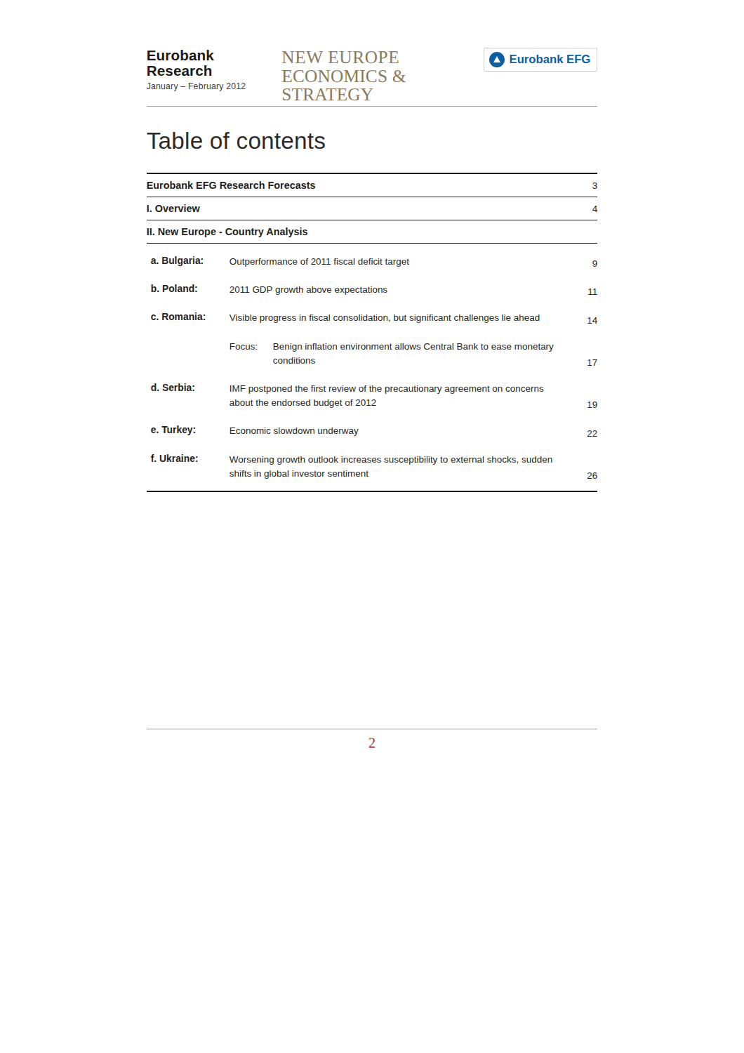Eurobank Research January – February 2012
NEW EUROPE ECONOMICS & STRATEGY
Eurobank EFG
Table of contents
Eurobank EFG Research Forecasts
3
I. Overview
4
II. New Europe - Country Analysis
a. Bulgaria:
Outperformance of 2011 fiscal deficit target
9
b. Poland:
2011 GDP growth above expectations
11
c. Romania:
Visible progress in fiscal consolidation, but significant challenges lie ahead
14
Focus: Benign inflation environment allows Central Bank to ease monetary conditions
17
d. Serbia:
IMF postponed the first review of the precautionary agreement on concerns about the endorsed budget of 2012
19
e. Turkey:
Economic slowdown underway
22
f. Ukraine:
Worsening growth outlook increases susceptibility to external shocks, sudden shifts in global investor sentiment
26
2